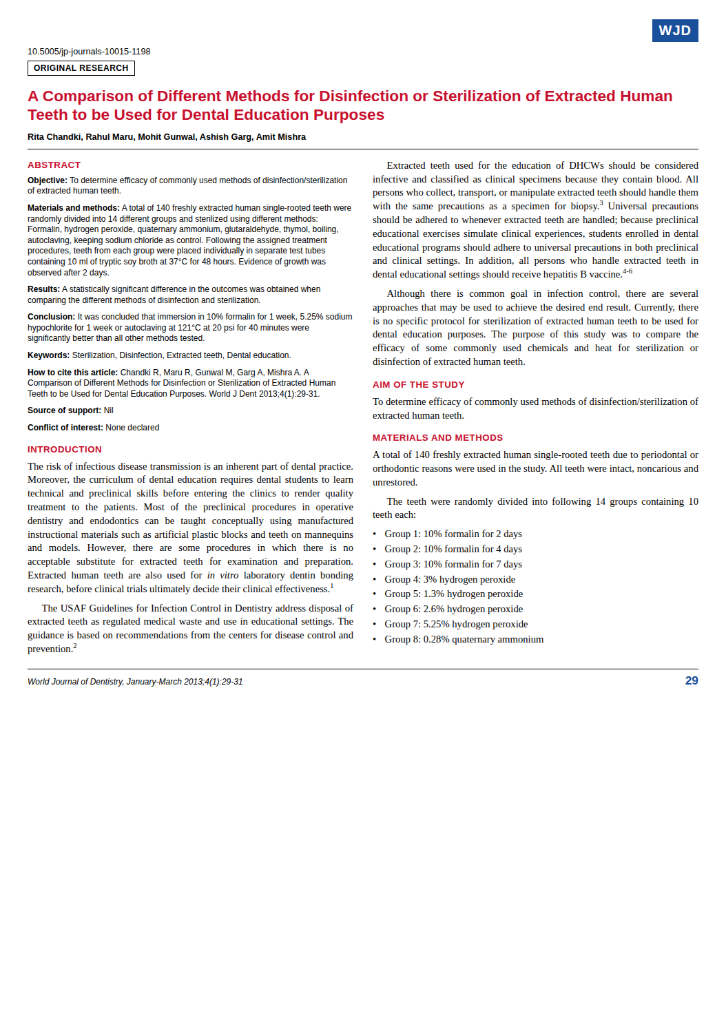WJD
10.5005/jp-journals-10015-1198
ORIGINAL RESEARCH
A Comparison of Different Methods for Disinfection or Sterilization of Extracted Human Teeth to be Used for Dental Education Purposes
Rita Chandki, Rahul Maru, Mohit Gunwal, Ashish Garg, Amit Mishra
ABSTRACT
Objective: To determine efficacy of commonly used methods of disinfection/sterilization of extracted human teeth.
Materials and methods: A total of 140 freshly extracted human single-rooted teeth were randomly divided into 14 different groups and sterilized using different methods: Formalin, hydrogen peroxide, quaternary ammonium, glutaraldehyde, thymol, boiling, autoclaving, keeping sodium chloride as control. Following the assigned treatment procedures, teeth from each group were placed individually in separate test tubes containing 10 ml of tryptic soy broth at 37°C for 48 hours. Evidence of growth was observed after 2 days.
Results: A statistically significant difference in the outcomes was obtained when comparing the different methods of disinfection and sterilization.
Conclusion: It was concluded that immersion in 10% formalin for 1 week, 5.25% sodium hypochlorite for 1 week or autoclaving at 121°C at 20 psi for 40 minutes were significantly better than all other methods tested.
Keywords: Sterilization, Disinfection, Extracted teeth, Dental education.
How to cite this article: Chandki R, Maru R, Gunwal M, Garg A, Mishra A. A Comparison of Different Methods for Disinfection or Sterilization of Extracted Human Teeth to be Used for Dental Education Purposes. World J Dent 2013;4(1):29-31.
Source of support: Nil
Conflict of interest: None declared
INTRODUCTION
The risk of infectious disease transmission is an inherent part of dental practice. Moreover, the curriculum of dental education requires dental students to learn technical and preclinical skills before entering the clinics to render quality treatment to the patients. Most of the preclinical procedures in operative dentistry and endodontics can be taught conceptually using manufactured instructional materials such as artificial plastic blocks and teeth on mannequins and models. However, there are some procedures in which there is no acceptable substitute for extracted teeth for examination and preparation. Extracted human teeth are also used for in vitro laboratory dentin bonding research, before clinical trials ultimately decide their clinical effectiveness.1
The USAF Guidelines for Infection Control in Dentistry address disposal of extracted teeth as regulated medical waste and use in educational settings. The guidance is based on recommendations from the centers for disease control and prevention.2
Extracted teeth used for the education of DHCWs should be considered infective and classified as clinical specimens because they contain blood. All persons who collect, transport, or manipulate extracted teeth should handle them with the same precautions as a specimen for biopsy.3 Universal precautions should be adhered to whenever extracted teeth are handled; because preclinical educational exercises simulate clinical experiences, students enrolled in dental educational programs should adhere to universal precautions in both preclinical and clinical settings. In addition, all persons who handle extracted teeth in dental educational settings should receive hepatitis B vaccine.4-6
Although there is common goal in infection control, there are several approaches that may be used to achieve the desired end result. Currently, there is no specific protocol for sterilization of extracted human teeth to be used for dental education purposes. The purpose of this study was to compare the efficacy of some commonly used chemicals and heat for sterilization or disinfection of extracted human teeth.
AIM OF THE STUDY
To determine efficacy of commonly used methods of disinfection/sterilization of extracted human teeth.
MATERIALS AND METHODS
A total of 140 freshly extracted human single-rooted teeth due to periodontal or orthodontic reasons were used in the study. All teeth were intact, noncarious and unrestored.
The teeth were randomly divided into following 14 groups containing 10 teeth each:
Group 1: 10% formalin for 2 days
Group 2: 10% formalin for 4 days
Group 3: 10% formalin for 7 days
Group 4: 3% hydrogen peroxide
Group 5: 1.3% hydrogen peroxide
Group 6: 2.6% hydrogen peroxide
Group 7: 5.25% hydrogen peroxide
Group 8: 0.28% quaternary ammonium
World Journal of Dentistry, January-March 2013;4(1):29-31
29